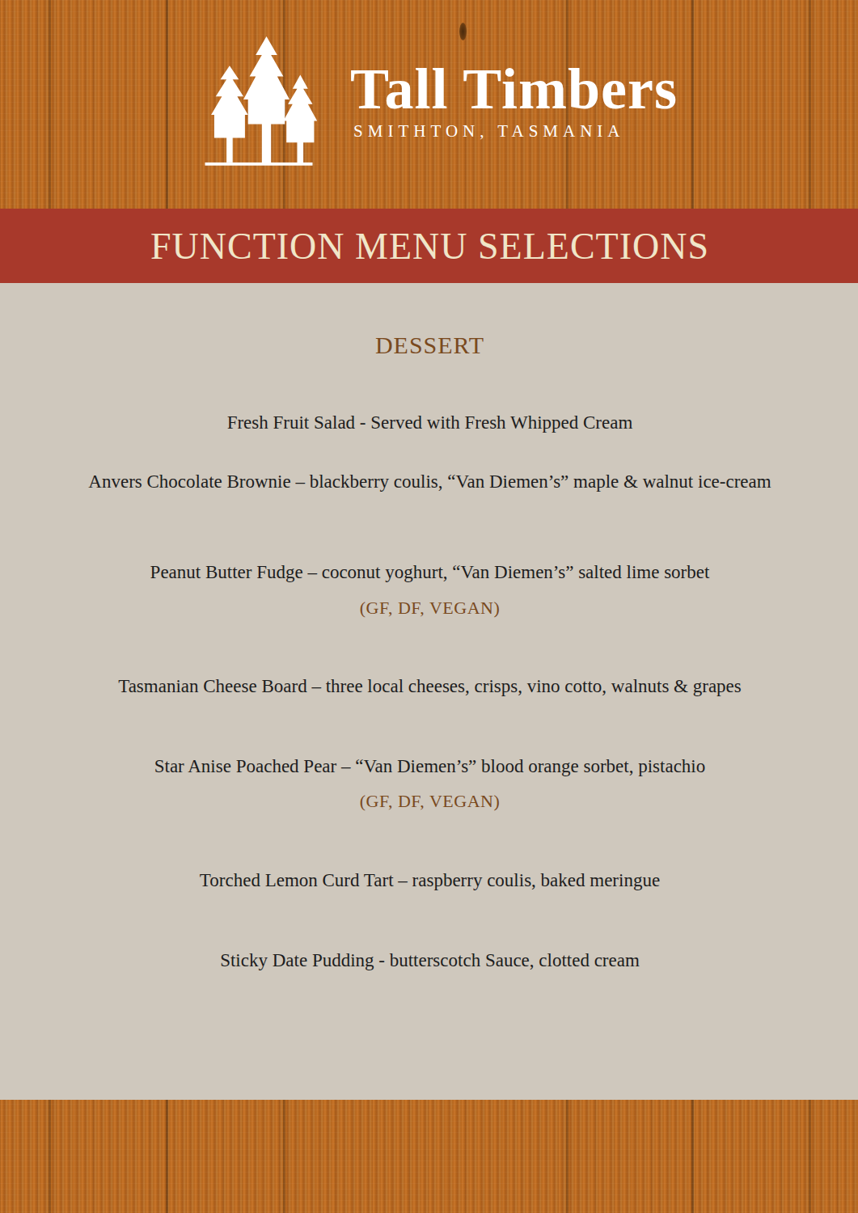Tall Timbers SMITHTON, TASMANIA
Function Menu Selections
Dessert
Fresh Fruit Salad - Served with Fresh Whipped Cream
Anvers Chocolate Brownie – blackberry coulis, “Van Diemen’s” maple & walnut ice-cream
Peanut Butter Fudge – coconut yoghurt, “Van Diemen’s” salted lime sorbet (GF, DF, Vegan)
Tasmanian Cheese Board – three local cheeses, crisps, vino cotto, walnuts & grapes
Star Anise Poached Pear – “Van Diemen’s” blood orange sorbet, pistachio (GF, DF, Vegan)
Torched Lemon Curd Tart – raspberry coulis, baked meringue
Sticky Date Pudding - butterscotch Sauce, clotted cream